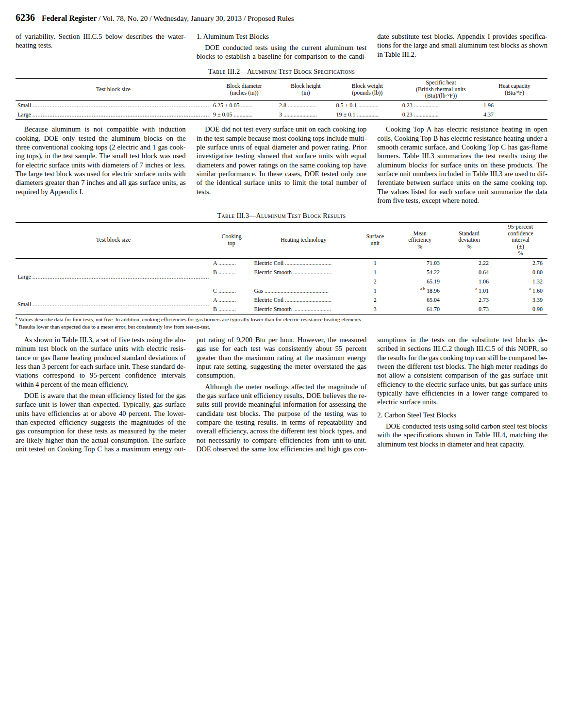6236
Federal Register / Vol. 78, No. 20 / Wednesday, January 30, 2013 / Proposed Rules
of variability. Section III.C.5 below describes the water-heating tests.
1. Aluminum Test Blocks
DOE conducted tests using the current aluminum test blocks to establish a baseline for comparison to the candidate substitute test blocks. Appendix I provides specifications for the large and small aluminum test blocks as shown in Table III.2.
Table III.2—Aluminum Test Block Specifications
| Test block size | Block diameter (inches (in)) | Block height (in) | Block weight (pounds (lb)) | Specific heat (British thermal units (Btu)/(lb-°F)) | Heat capacity (Btu/°F) |
| --- | --- | --- | --- | --- | --- |
| Small | 6.25 ± 0.05 ........ | 2.8 .................... | 8.5 ± 0.1 .............. | 0.23 ................. | 1.96 |
| Large | 9 ± 0.05 ............. | 3 ....................... | 19 ± 0.1 ............... | 0.23 ................. | 4.37 |
Because aluminum is not compatible with induction cooking, DOE only tested the aluminum blocks on the three conventional cooking tops (2 electric and 1 gas cooking tops), in the test sample. The small test block was used for electric surface units with diameters of 7 inches or less. The large test block was used for electric surface units with diameters greater than 7 inches and all gas surface units, as required by Appendix I.
DOE did not test every surface unit on each cooking top in the test sample because most cooking tops include multiple surface units of equal diameter and power rating. Prior investigative testing showed that surface units with equal diameters and power ratings on the same cooking top have similar performance. In these cases, DOE tested only one of the identical surface units to limit the total number of tests.
Cooking Top A has electric resistance heating in open coils, Cooking Top B has electric resistance heating under a smooth ceramic surface, and Cooking Top C has gas-flame burners. Table III.3 summarizes the test results using the aluminum blocks for surface units on these products. The surface unit numbers included in Table III.3 are used to differentiate between surface units on the same cooking top. The values listed for each surface unit summarize the data from five tests, except where noted.
Table III.3—Aluminum Test Block Results
| Test block size | Cooking top | Heating technology | Surface unit | Mean efficiency % | Standard deviation % | 95-percent confidence interval (±) % |
| --- | --- | --- | --- | --- | --- | --- |
| Large | A ............ | Electric Coil ................................ | 1 | 71.03 | 2.22 | 2.76 |
| B ............ | Electric Smooth .......................... | 1 | 54.22 | 0.64 | 0.80 |
| | | 2 | 65.19 | 1.06 | 1.32 |
| C ............ | Gas ............................................ | 1 | a b 18.96 | a 1.01 | a 1.60 |
| Small | A ............ | Electric Coil ................................ | 2 | 65.04 | 2.73 | 3.39 |
| B ............ | Electric Smooth .......................... | 3 | 61.70 | 0.73 | 0.90 |
a Values describe data for four tests, not five. In addition, cooking efficiencies for gas burners are typically lower than for electric resistance heating elements.
b Results lower than expected due to a meter error, but consistently low from test-to-test.
As shown in Table III.3, a set of five tests using the aluminum test block on the surface units with electric resistance or gas flame heating produced standard deviations of less than 3 percent for each surface unit. These standard deviations correspond to 95-percent confidence intervals within 4 percent of the mean efficiency.
DOE is aware that the mean efficiency listed for the gas surface unit is lower than expected. Typically, gas surface units have efficiencies at or above 40 percent. The lower-than-expected efficiency suggests the magnitudes of the gas consumption for these tests as measured by the meter are likely higher than the actual consumption. The surface unit tested on Cooking Top C has a maximum energy output rating of 9,200 Btu per hour. However, the measured gas use for each test was consistently about 55 percent greater than the maximum rating at the maximum energy input rate setting, suggesting the meter overstated the gas consumption.
Although the meter readings affected the magnitude of the gas surface unit efficiency results, DOE believes the results still provide meaningful information for assessing the candidate test blocks. The purpose of the testing was to compare the testing results, in terms of repeatability and overall efficiency, across the different test block types, and not necessarily to compare efficiencies from unit-to-unit. DOE observed the same low efficiencies and high gas consumptions in the tests on the substitute test blocks described in sections III.C.2 though III.C.5 of this NOPR, so the results for the gas cooking top can still be compared between the different test blocks. The high meter readings do not allow a consistent comparison of the gas surface unit efficiency to the electric surface units, but gas surface units typically have efficiencies in a lower range compared to electric surface units.
2. Carbon Steel Test Blocks
DOE conducted tests using solid carbon steel test blocks with the specifications shown in Table III.4, matching the aluminum test blocks in diameter and heat capacity.